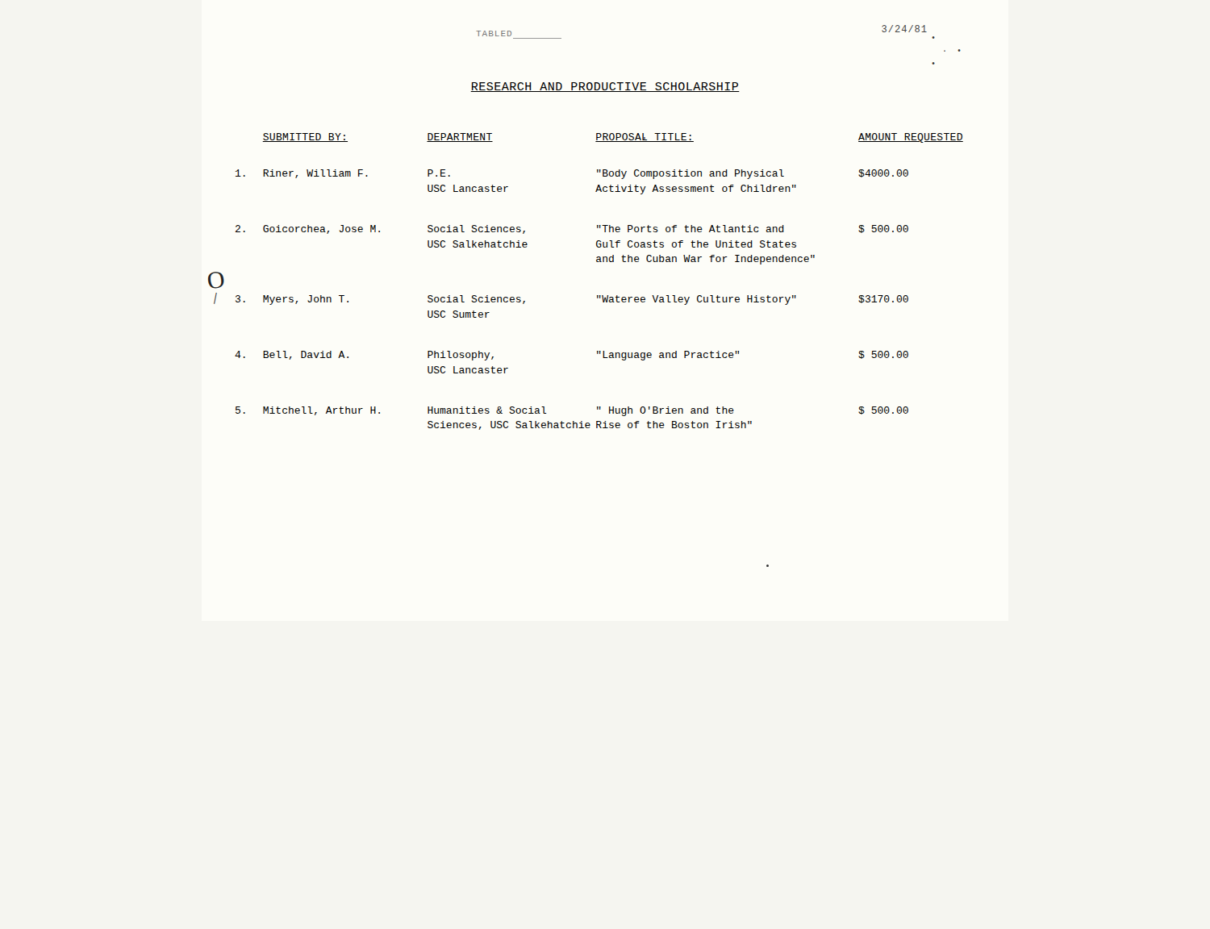TABLED
3/24/81
• · • •
RESEARCH AND PRODUCTIVE SCHOLARSHIP
'
О/
| | SUBMITTED BY: | DEPARTMENT | PROPOSAL TITLE: | AMOUNT REQUESTED |
| --- | --- | --- | --- | --- |
| 1. | Riner, William F. | P.E. USC Lancaster | "Body Composition and Physical Activity Assessment of Children" | $4000.00 |
| 2. | Goicorchea, Jose M. | Social Sciences, USC Salkehatchie | "The Ports of the Atlantic and Gulf Coasts of the United States and the Cuban War for Independence" | $ 500.00 |
| 3. | Myers, John T. | Social Sciences, USC Sumter | "Wateree Valley Culture History" | $3170.00 |
| 4. | Bell, David A. | Philosophy, USC Lancaster | "Language and Practice" | $ 500.00 |
| 5. | Mitchell, Arthur H. | Humanities & Social Sciences, USC Salkehatchie | " Hugh O'Brien and the Rise of the Boston Irish" | $ 500.00 |